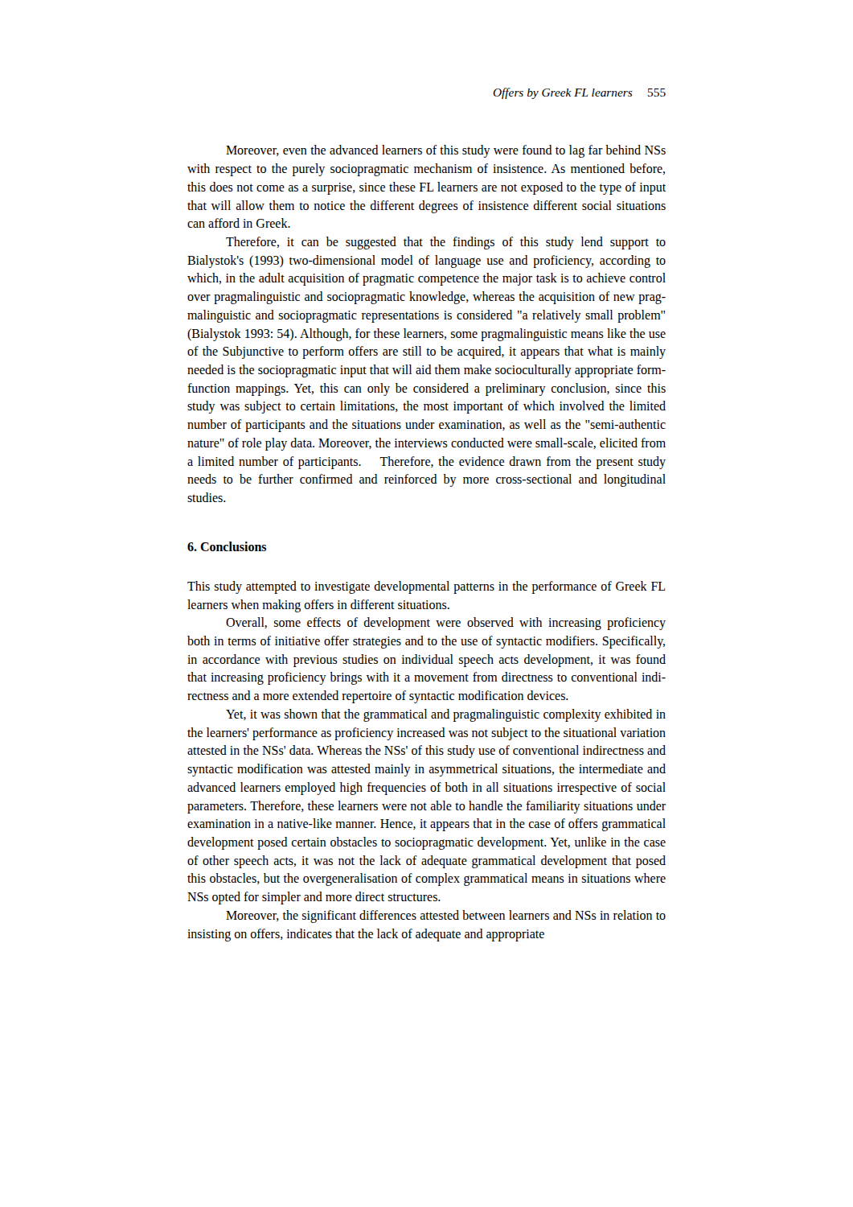Offers by Greek FL learners 555
Moreover, even the advanced learners of this study were found to lag far behind NSs with respect to the purely sociopragmatic mechanism of insistence. As mentioned before, this does not come as a surprise, since these FL learners are not exposed to the type of input that will allow them to notice the different degrees of insistence different social situations can afford in Greek.
Therefore, it can be suggested that the findings of this study lend support to Bialystok's (1993) two-dimensional model of language use and proficiency, according to which, in the adult acquisition of pragmatic competence the major task is to achieve control over pragmalinguistic and sociopragmatic knowledge, whereas the acquisition of new pragmalinguistic and sociopragmatic representations is considered "a relatively small problem" (Bialystok 1993: 54). Although, for these learners, some pragmalinguistic means like the use of the Subjunctive to perform offers are still to be acquired, it appears that what is mainly needed is the sociopragmatic input that will aid them make socioculturally appropriate form-function mappings. Yet, this can only be considered a preliminary conclusion, since this study was subject to certain limitations, the most important of which involved the limited number of participants and the situations under examination, as well as the "semi-authentic nature" of role play data. Moreover, the interviews conducted were small-scale, elicited from a limited number of participants. Therefore, the evidence drawn from the present study needs to be further confirmed and reinforced by more cross-sectional and longitudinal studies.
6. Conclusions
This study attempted to investigate developmental patterns in the performance of Greek FL learners when making offers in different situations.
Overall, some effects of development were observed with increasing proficiency both in terms of initiative offer strategies and to the use of syntactic modifiers. Specifically, in accordance with previous studies on individual speech acts development, it was found that increasing proficiency brings with it a movement from directness to conventional indirectness and a more extended repertoire of syntactic modification devices.
Yet, it was shown that the grammatical and pragmalinguistic complexity exhibited in the learners' performance as proficiency increased was not subject to the situational variation attested in the NSs' data. Whereas the NSs' of this study use of conventional indirectness and syntactic modification was attested mainly in asymmetrical situations, the intermediate and advanced learners employed high frequencies of both in all situations irrespective of social parameters. Therefore, these learners were not able to handle the familiarity situations under examination in a native-like manner. Hence, it appears that in the case of offers grammatical development posed certain obstacles to sociopragmatic development. Yet, unlike in the case of other speech acts, it was not the lack of adequate grammatical development that posed this obstacles, but the overgeneralisation of complex grammatical means in situations where NSs opted for simpler and more direct structures.
Moreover, the significant differences attested between learners and NSs in relation to insisting on offers, indicates that the lack of adequate and appropriate